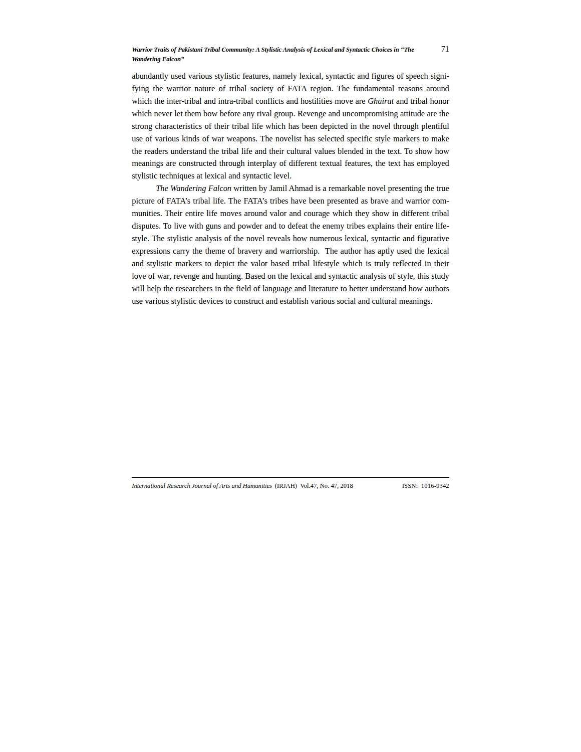Warrior Traits of Pakistani Tribal Community: A Stylistic Analysis of Lexical and Syntactic Choices in “The Wandering Falcon” 71
abundantly used various stylistic features, namely lexical, syntactic and figures of speech signifying the warrior nature of tribal society of FATA region. The fundamental reasons around which the inter-tribal and intra-tribal conflicts and hostilities move are Ghairat and tribal honor which never let them bow before any rival group. Revenge and uncompromising attitude are the strong characteristics of their tribal life which has been depicted in the novel through plentiful use of various kinds of war weapons. The novelist has selected specific style markers to make the readers understand the tribal life and their cultural values blended in the text. To show how meanings are constructed through interplay of different textual features, the text has employed stylistic techniques at lexical and syntactic level.
The Wandering Falcon written by Jamil Ahmad is a remarkable novel presenting the true picture of FATA’s tribal life. The FATA’s tribes have been presented as brave and warrior communities. Their entire life moves around valor and courage which they show in different tribal disputes. To live with guns and powder and to defeat the enemy tribes explains their entire lifestyle. The stylistic analysis of the novel reveals how numerous lexical, syntactic and figurative expressions carry the theme of bravery and warriorship. The author has aptly used the lexical and stylistic markers to depict the valor based tribal lifestyle which is truly reflected in their love of war, revenge and hunting. Based on the lexical and syntactic analysis of style, this study will help the researchers in the field of language and literature to better understand how authors use various stylistic devices to construct and establish various social and cultural meanings.
International Research Journal of Arts and Humanities (IRJAH) Vol.47, No. 47, 2018 ISSN: 1016-9342